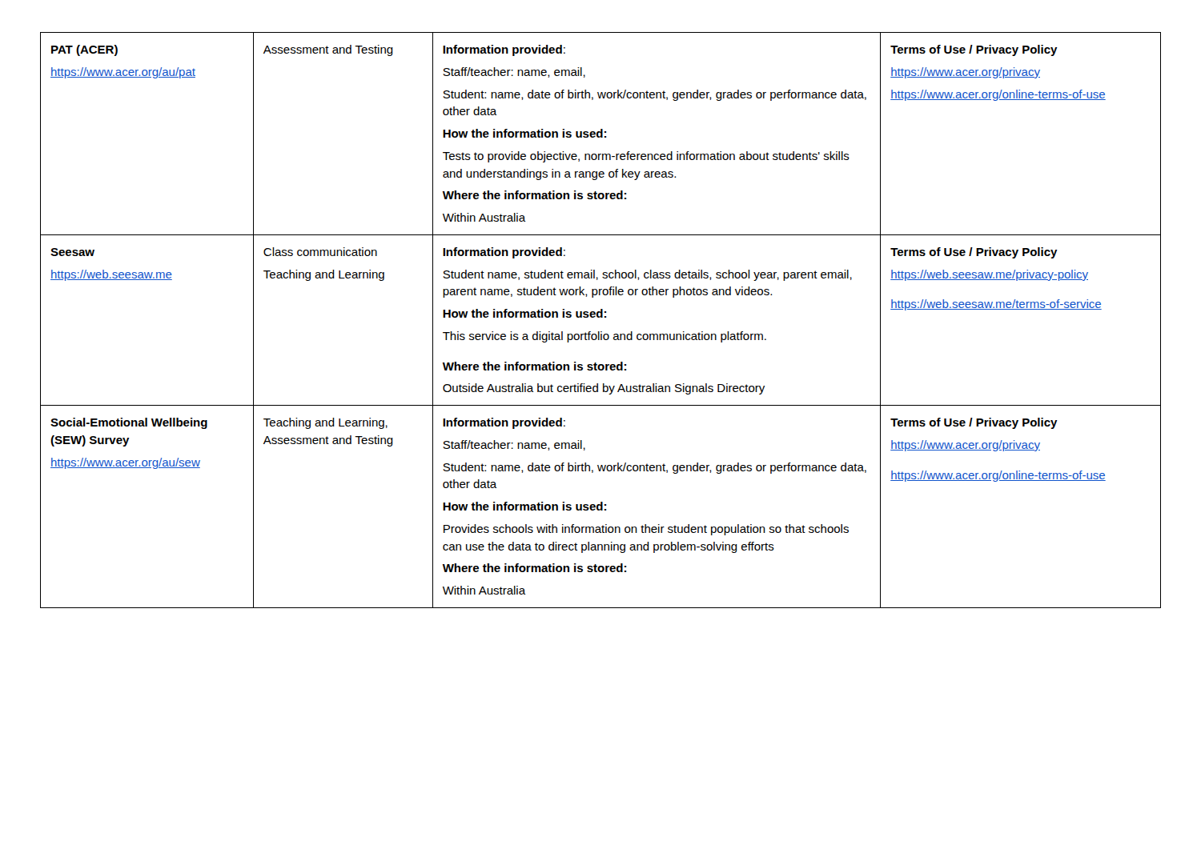| PAT (ACER) https://www.acer.org/au/pat | Assessment and Testing | Information provided : Staff/teacher: name, email, Student: name, date of birth, work/content, gender, grades or performance data, other data How the information is used: Tests to provide objective, norm-referenced information about students' skills and understandings in a range of key areas. Where the information is stored: Within Australia | Terms of Use / Privacy Policy https://www.acer.org/privacy https://www.acer.org/online-terms-of-use |
| Seesaw https://web.seesaw.me | Class communication Teaching and Learning | Information provided : Student name, student email, school, class details, school year, parent email, parent name, student work, profile or other photos and videos. How the information is used: This service is a digital portfolio and communication platform. Where the information is stored: Outside Australia but certified by Australian Signals Directory | Terms of Use / Privacy Policy https://web.seesaw.me/privacy-policy https://web.seesaw.me/terms-of-service |
| Social-Emotional Wellbeing (SEW) Survey https://www.acer.org/au/sew | Teaching and Learning, Assessment and Testing | Information provided : Staff/teacher: name, email, Student: name, date of birth, work/content, gender, grades or performance data, other data How the information is used: Provides schools with information on their student population so that schools can use the data to direct planning and problem-solving efforts Where the information is stored: Within Australia | Terms of Use / Privacy Policy https://www.acer.org/privacy https://www.acer.org/online-terms-of-use |